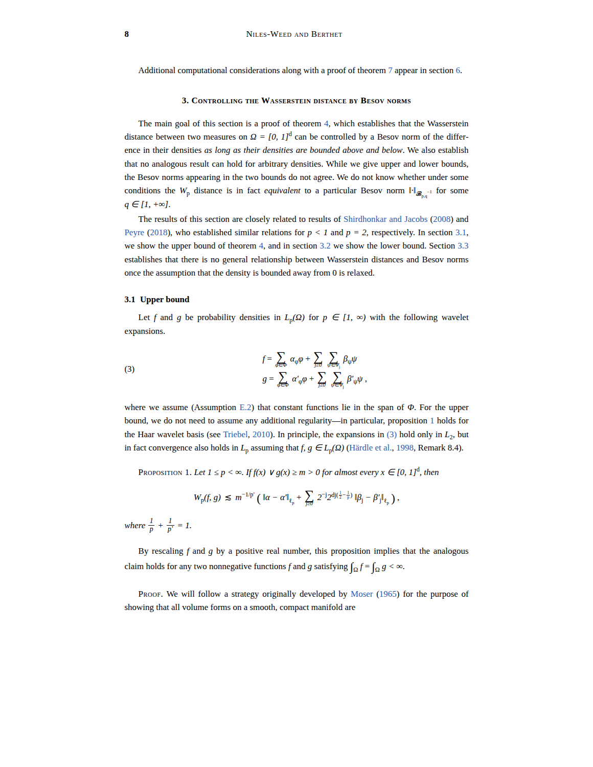8 Niles-Weed and Berthet
Additional computational considerations along with a proof of theorem 7 appear in section 6.
3. Controlling the Wasserstein distance by Besov norms
The main goal of this section is a proof of theorem 4, which establishes that the Wasserstein distance between two measures on Ω = [0, 1]d can be controlled by a Besov norm of the difference in their densities as long as their densities are bounded above and below. We also establish that no analogous result can hold for arbitrary densities. While we give upper and lower bounds, the Besov norms appearing in the two bounds do not agree. We do not know whether under some conditions the Wp distance is in fact equivalent to a particular Besov norm ‖·‖𝓑p,q−1 for some q ∈ [1, +∞].
The results of this section are closely related to results of Shirdhonkar and Jacobs (2008) and Peyre (2018), who established similar relations for p < 1 and p = 2, respectively. In section 3.1, we show the upper bound of theorem 4, and in section 3.2 we show the lower bound. Section 3.3 establishes that there is no general relationship between Wasserstein distances and Besov norms once the assumption that the density is bounded away from 0 is relaxed.
3.1 Upper bound
Let f and g be probability densities in Lp(Ω) for p ∈ [1, ∞) with the following wavelet expansions.
(3)
f = ∑φ∈Φ αφφ + ∑j≥0 ∑ψ∈Ψj βψψ g = ∑φ∈Φ α′φφ + ∑j≥0 ∑ψ∈Ψj β′ψψ ,
where we assume (Assumption E.2) that constant functions lie in the span of Φ. For the upper bound, we do not need to assume any additional regularity—in particular, proposition 1 holds for the Haar wavelet basis (see Triebel, 2010). In principle, the expansions in (3) hold only in L2, but in fact convergence also holds in Lp assuming that f, g ∈ Lp(Ω) (Härdle et al., 1998, Remark 8.4).
Proposition 1. Let 1 ≤ p < ∞. If f(x) ∨ g(x) ≥ m > 0 for almost every x ∈ [0, 1]d, then
Wp(f, g) ≲ m−1/p′ ( ‖α − α′‖ℓp + ∑j≥0 2−j2dj(12−1 p) ‖βj − β′j‖ℓp ) ,
where 1 p + 1 p′ = 1.
By rescaling f and g by a positive real number, this proposition implies that the analogous claim holds for any two nonnegative functions f and g satisfying ∫Ω f = ∫Ω g < ∞.
Proof. We will follow a strategy originally developed by Moser (1965) for the purpose of showing that all volume forms on a smooth, compact manifold are